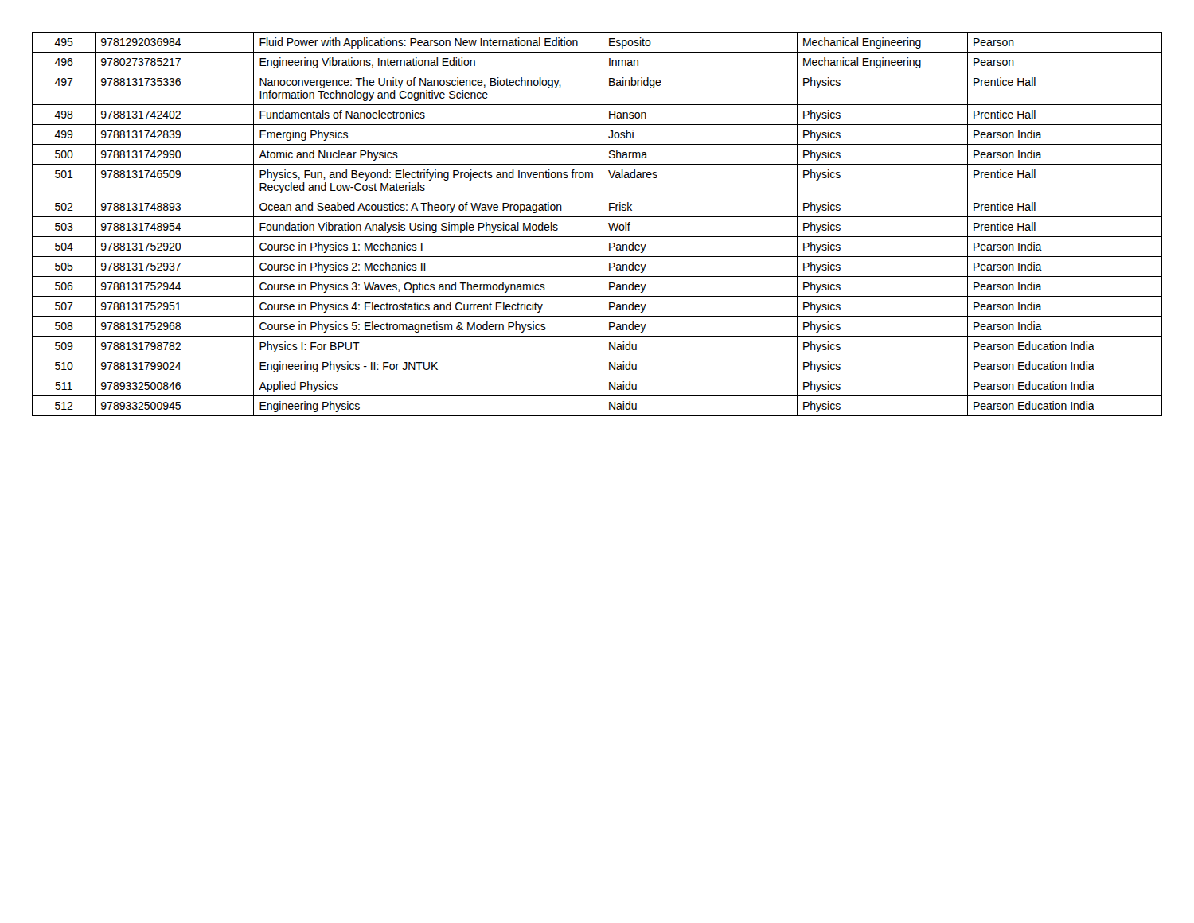| 495 | 9781292036984 | Fluid Power with Applications: Pearson New International Edition | Esposito | Mechanical Engineering | Pearson |
| 496 | 9780273785217 | Engineering Vibrations, International Edition | Inman | Mechanical Engineering | Pearson |
| 497 | 9788131735336 | Nanoconvergence: The Unity of Nanoscience, Biotechnology, Information Technology and Cognitive Science | Bainbridge | Physics | Prentice Hall |
| 498 | 9788131742402 | Fundamentals of Nanoelectronics | Hanson | Physics | Prentice Hall |
| 499 | 9788131742839 | Emerging Physics | Joshi | Physics | Pearson India |
| 500 | 9788131742990 | Atomic and Nuclear Physics | Sharma | Physics | Pearson India |
| 501 | 9788131746509 | Physics, Fun, and Beyond: Electrifying Projects and Inventions from Recycled and Low-Cost Materials | Valadares | Physics | Prentice Hall |
| 502 | 9788131748893 | Ocean and Seabed Acoustics: A Theory of Wave Propagation | Frisk | Physics | Prentice Hall |
| 503 | 9788131748954 | Foundation Vibration Analysis Using Simple Physical Models | Wolf | Physics | Prentice Hall |
| 504 | 9788131752920 | Course in Physics 1: Mechanics I | Pandey | Physics | Pearson India |
| 505 | 9788131752937 | Course in Physics 2: Mechanics II | Pandey | Physics | Pearson India |
| 506 | 9788131752944 | Course in Physics 3: Waves, Optics and Thermodynamics | Pandey | Physics | Pearson India |
| 507 | 9788131752951 | Course in Physics 4: Electrostatics and Current Electricity | Pandey | Physics | Pearson India |
| 508 | 9788131752968 | Course in Physics 5: Electromagnetism & Modern Physics | Pandey | Physics | Pearson India |
| 509 | 9788131798782 | Physics I: For BPUT | Naidu | Physics | Pearson Education India |
| 510 | 9788131799024 | Engineering Physics - II: For JNTUK | Naidu | Physics | Pearson Education India |
| 511 | 9789332500846 | Applied Physics | Naidu | Physics | Pearson Education India |
| 512 | 9789332500945 | Engineering Physics | Naidu | Physics | Pearson Education India |